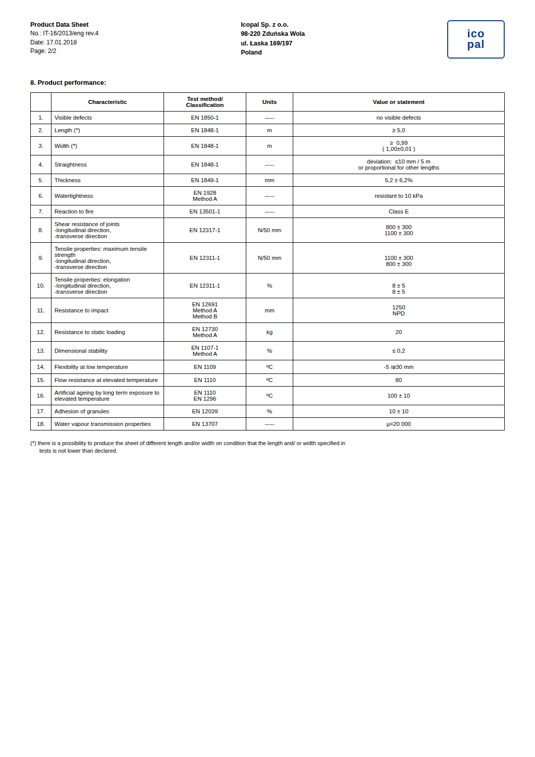Product Data Sheet
No.: IT-16/2013/eng rev.4
Date: 17.01.2018
Page: 2/2
Icopal Sp. z o.o.
98-220 Zduńska Wola
ul. Łaska 169/197
Poland
ico
pal
8. Product performance:
| | Characteristic | Test method/ Classification | Units | Value or statement |
| --- | --- | --- | --- | --- |
| 1. | Visible defects | EN 1850-1 | ----- | no visible defects |
| 2. | Length (*) | EN 1848-1 | m | ≥ 5,0 |
| 3. | Width (*) | EN 1848-1 | m | ≥ 0,99 ( 1,00±0,01 ) |
| 4. | Straightness | EN 1848-1 | ----- | deviation: ≤10 mm / 5 m or proportional for other lengths |
| 5. | Thickness | EN 1849-1 | mm | 5,2 ± 6,2% |
| 6. | Watertightness | EN 1928 Method A | ----- | resistant to 10 kPa |
| 7. | Reaction to fire | EN 13501-1 | ----- | Class E |
| 8. | Shear resistance of joints -longitudinal direction, -transverse direction | EN 12317-1 | N/50 mm | 800 ± 300 1100 ± 300 |
| 9. | Tensile properties: maximum tensile strength -longitudinal direction, -transverse direction | EN 12311-1 | N/50 mm | 1100 ± 300 800 ± 300 |
| 10. | Tensile properties: elongation -longitudinal direction, -transverse direction | EN 12311-1 | % | 8 ± 5 8 ± 5 |
| 11. | Resistance to impact | EN 12691 Method A Method B | mm | 1250 NPD |
| 12. | Resistance to static loading | EN 12730 Method A | kg | 20 |
| 13. | Dimensional stability | EN 1107-1 Method A | % | ≤ 0,2 |
| 14. | Flexibility at low temperature | EN 1109 | ºC | -5 /⌀30 mm |
| 15. | Flow resistance at elevated temperature | EN 1110 | ºC | 80 |
| 16. | Artificial ageing by long term exposure to elevated temperature | EN 1110 EN 1296 | ºC | 100 ± 10 |
| 17. | Adhesion of granules | EN 12039 | % | 10 ± 10 |
| 18. | Water vapour transmission properties | EN 13707 | ----- | µ=20 000 |
(*) there is a possibility to produce the sheet of different length and/or width on condition that the length and/ or width specified in tests is not lower than declared.